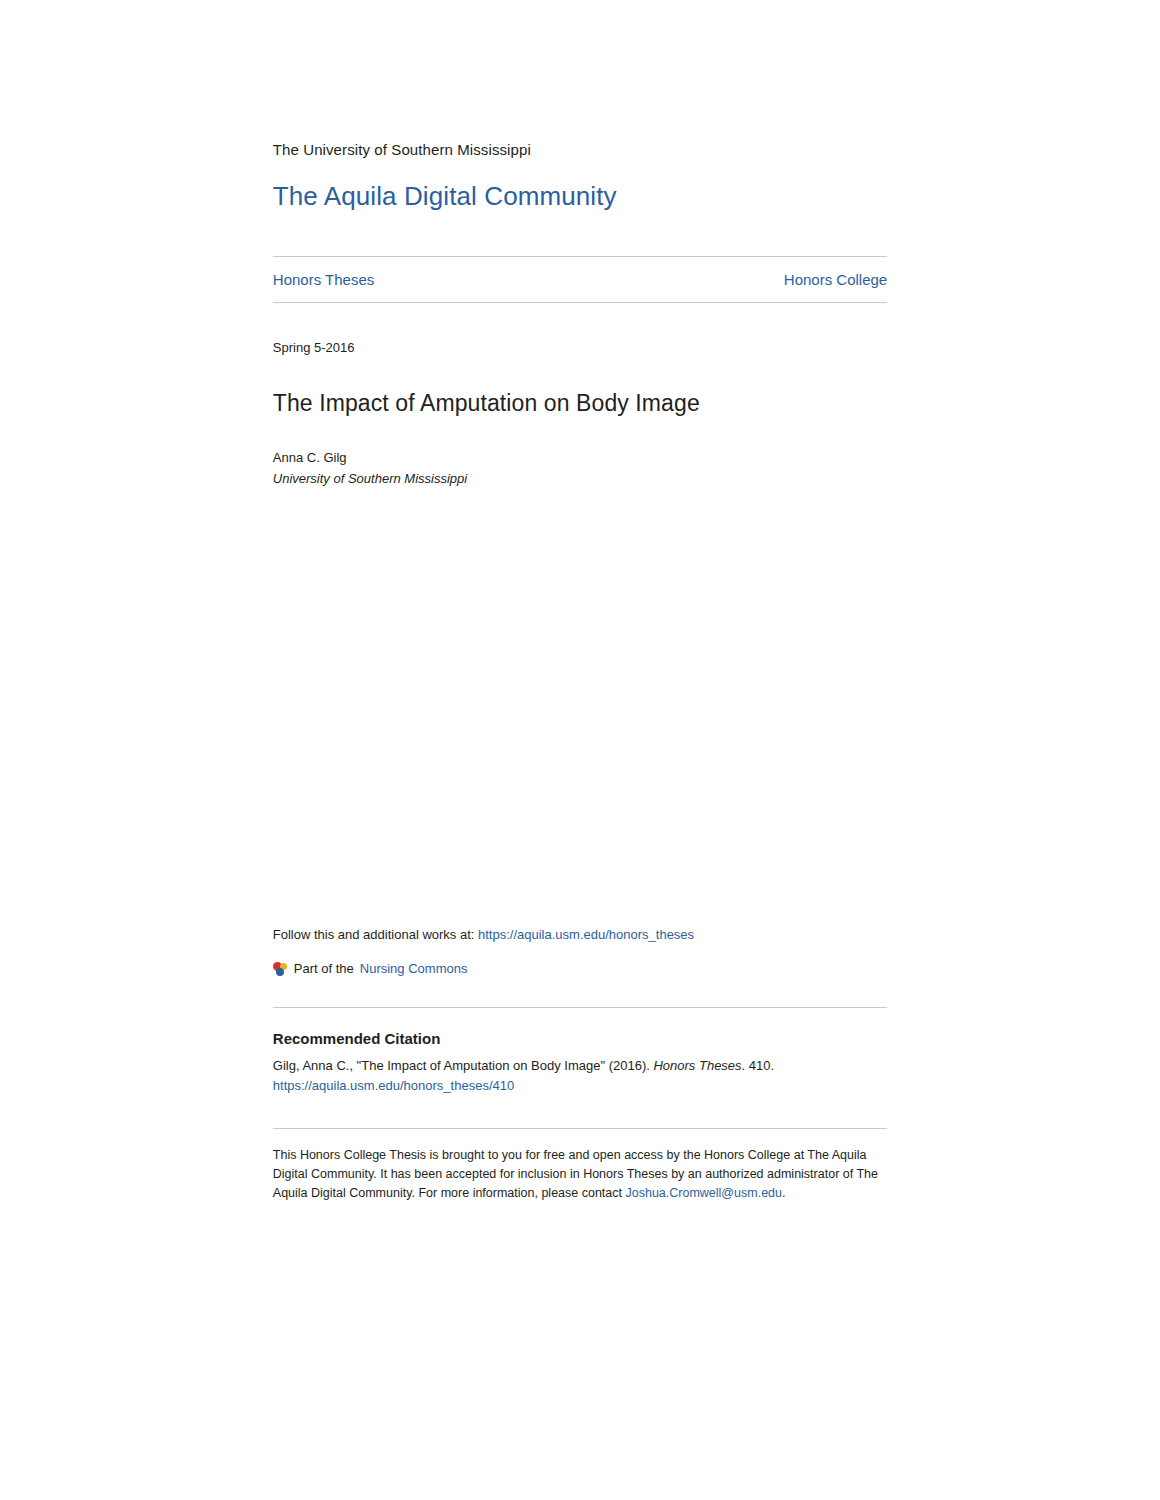The University of Southern Mississippi
The Aquila Digital Community
Honors Theses Honors College
Spring 5-2016
The Impact of Amputation on Body Image
Anna C. Gilg
University of Southern Mississippi
Follow this and additional works at: https://aquila.usm.edu/honors_theses
Part of the Nursing Commons
Recommended Citation
Gilg, Anna C., "The Impact of Amputation on Body Image" (2016). Honors Theses. 410.
https://aquila.usm.edu/honors_theses/410
This Honors College Thesis is brought to you for free and open access by the Honors College at The Aquila Digital Community. It has been accepted for inclusion in Honors Theses by an authorized administrator of The Aquila Digital Community. For more information, please contact Joshua.Cromwell@usm.edu.